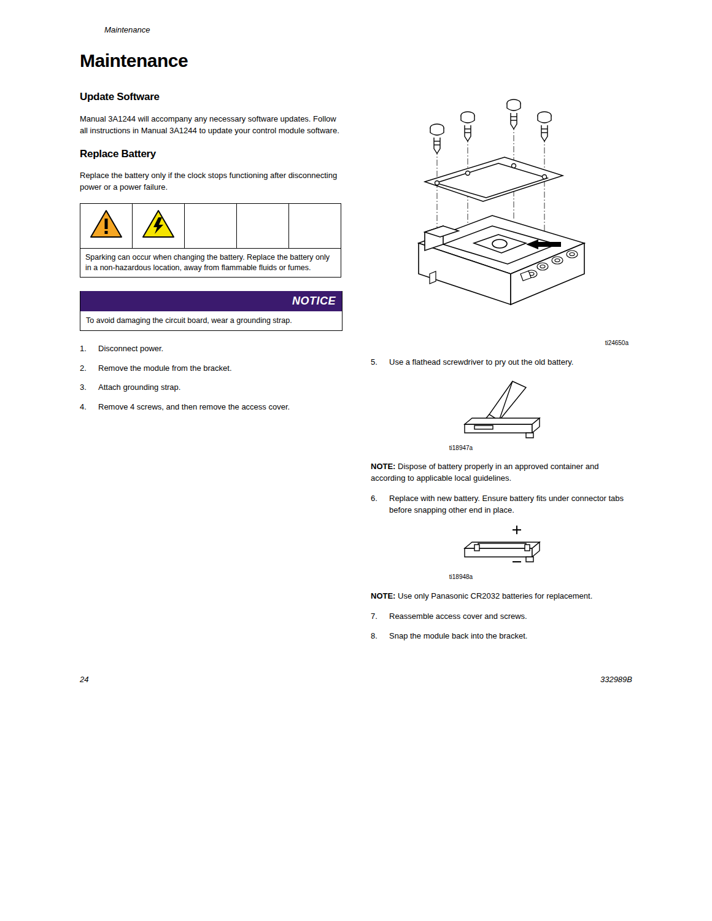Maintenance
Maintenance
Update Software
Manual 3A1244 will accompany any necessary software updates. Follow all instructions in Manual 3A1244 to update your control module software.
Replace Battery
Replace the battery only if the clock stops functioning after disconnecting power or a power failure.
| Sparking can occur when changing the battery. Replace the battery only in a non-hazardous location, away from flammable fluids or fumes. |
NOTICE
To avoid damaging the circuit board, wear a grounding strap.
Disconnect power.
Remove the module from the bracket.
Attach grounding strap.
Remove 4 screws, and then remove the access cover.
ti24650a
Use a flathead screwdriver to pry out the old battery.
ti18947a
NOTE: Dispose of battery properly in an approved container and according to applicable local guidelines.
Replace with new battery. Ensure battery fits under connector tabs before snapping other end in place.
ti18948a
NOTE: Use only Panasonic CR2032 batteries for replacement.
Reassemble access cover and screws.
Snap the module back into the bracket.
24
332989B